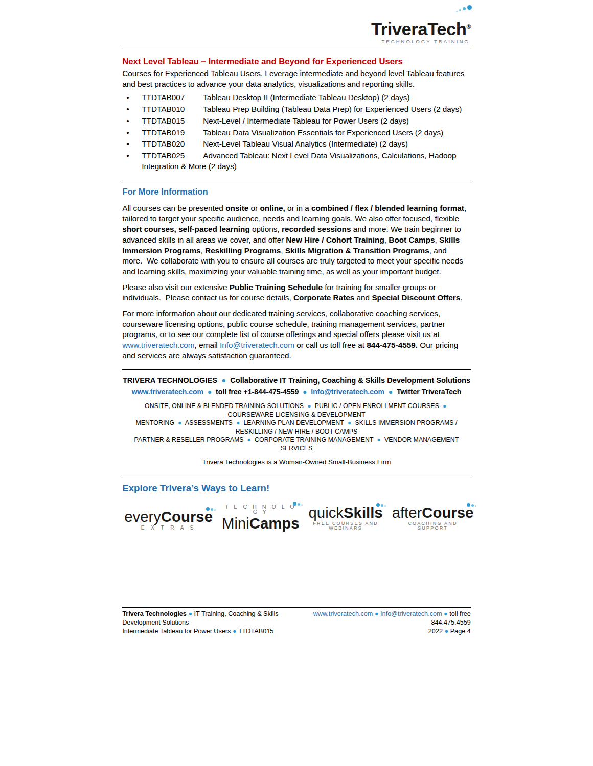Trivera Tech®
TECHNOLOGY TRAINING
Next Level Tableau – Intermediate and Beyond for Experienced Users
Courses for Experienced Tableau Users. Leverage intermediate and beyond level Tableau features and best practices to advance your data analytics, visualizations and reporting skills.
TTDTAB007 Tableau Desktop II (Intermediate Tableau Desktop) (2 days)
TTDTAB010 Tableau Prep Building (Tableau Data Prep) for Experienced Users (2 days)
TTDTAB015 Next-Level / Intermediate Tableau for Power Users (2 days)
TTDTAB019 Tableau Data Visualization Essentials for Experienced Users (2 days)
TTDTAB020 Next-Level Tableau Visual Analytics (Intermediate) (2 days)
TTDTAB025 Advanced Tableau: Next Level Data Visualizations, Calculations, Hadoop Integration & More (2 days)
For More Information
All courses can be presented onsite or online, or in a combined / flex / blended learning format, tailored to target your specific audience, needs and learning goals. We also offer focused, flexible short courses, self-paced learning options, recorded sessions and more. We train beginner to advanced skills in all areas we cover, and offer New Hire / Cohort Training, Boot Camps, Skills Immersion Programs, Reskilling Programs, Skills Migration & Transition Programs, and more. We collaborate with you to ensure all courses are truly targeted to meet your specific needs and learning skills, maximizing your valuable training time, as well as your important budget.
Please also visit our extensive Public Training Schedule for training for smaller groups or individuals. Please contact us for course details, Corporate Rates and Special Discount Offers.
For more information about our dedicated training services, collaborative coaching services, courseware licensing options, public course schedule, training management services, partner programs, or to see our complete list of course offerings and special offers please visit us at www.triveratech.com, email Info@triveratech.com or call us toll free at 844-475-4559. Our pricing and services are always satisfaction guaranteed.
TRIVERA TECHNOLOGIES ● Collaborative IT Training, Coaching & Skills Development Solutions
www.triveratech.com ● toll free +1-844-475-4559 ● Info@triveratech.com ● Twitter TriveraTech
ONSITE, ONLINE & BLENDED TRAINING SOLUTIONS ● PUBLIC / OPEN ENROLLMENT COURSES ● COURSEWARE LICENSING & DEVELOPMENT
MENTORING ● ASSESSMENTS ● LEARNING PLAN DEVELOPMENT ● SKILLS IMMERSION PROGRAMS / RESKILLING / NEW HIRE / BOOT CAMPS
PARTNER & RESELLER PROGRAMS ● CORPORATE TRAINING MANAGEMENT ● VENDOR MANAGEMENT SERVICES
Trivera Technologies is a Woman-Owned Small-Business Firm
Explore Trivera’s Ways to Learn!
every Course
E X T R A S
T E C H N O L O G Y
Mini Camps
quick Skills
FREE COURSES AND WEBINARS
after Course
COACHING AND SUPPORT
Trivera Technologies ● IT Training, Coaching & Skills Development Solutions
www.triveratech.com ● Info@triveratech.com ● toll free 844.475.4559
Intermediate Tableau for Power Users ● TTDTAB015
2022 ● Page 4